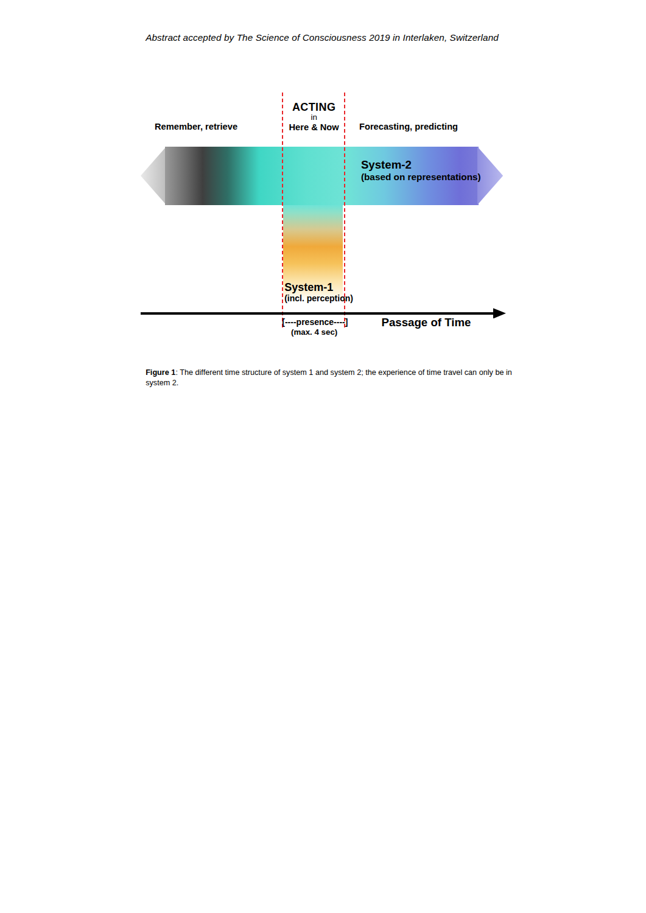Abstract accepted by The Science of Consciousness 2019 in Interlaken, Switzerland
Remember, retrieve
ACTING
in
Here & Now
Forecasting, predicting
System-2
(based on representations)
System-1
(incl. perception)
[----presence----]
(max. 4 sec)
Passage of Time
Figure 1: The different time structure of system 1 and system 2; the experience of time travel can only be in system 2.